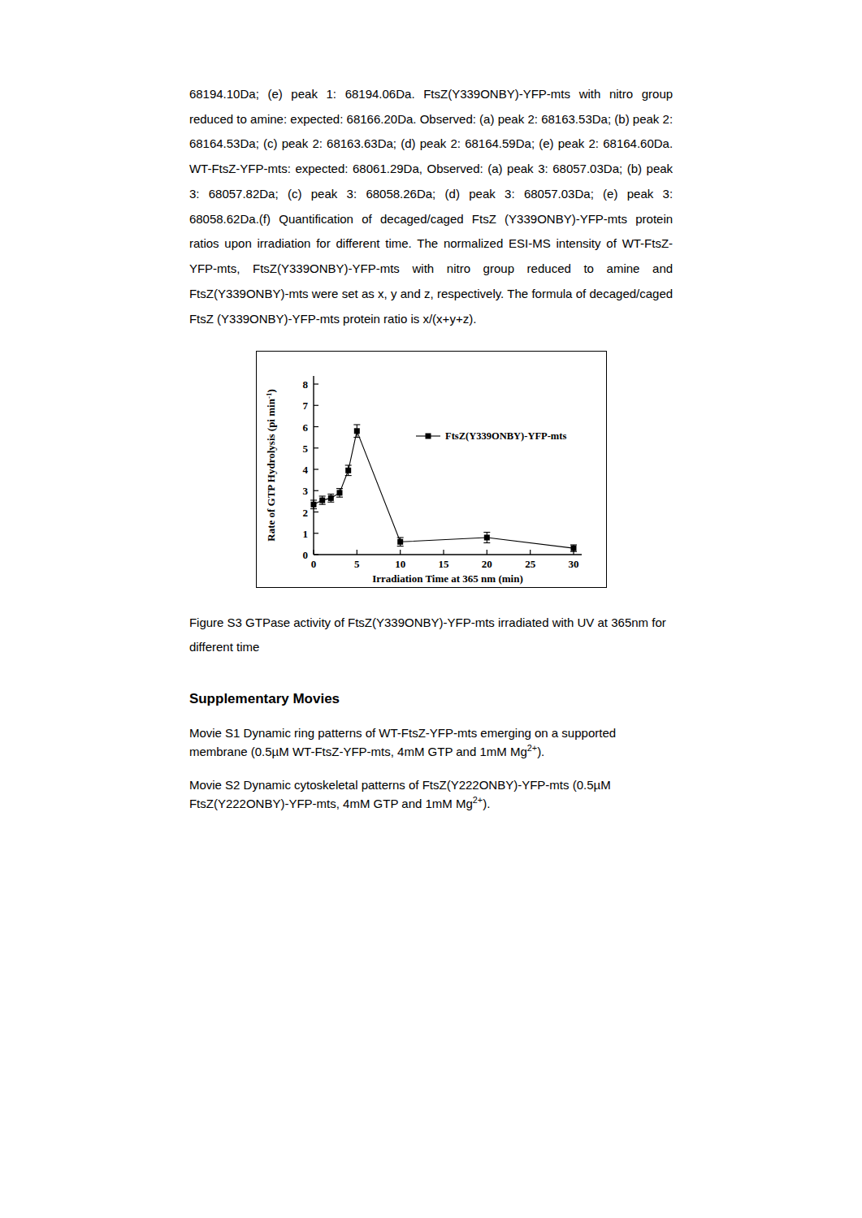68194.10Da; (e) peak 1: 68194.06Da. FtsZ(Y339ONBY)-YFP-mts with nitro group reduced to amine: expected: 68166.20Da. Observed: (a) peak 2: 68163.53Da; (b) peak 2: 68164.53Da; (c) peak 2: 68163.63Da; (d) peak 2: 68164.59Da; (e) peak 2: 68164.60Da. WT-FtsZ-YFP-mts: expected: 68061.29Da, Observed: (a) peak 3: 68057.03Da; (b) peak 3: 68057.82Da; (c) peak 3: 68058.26Da; (d) peak 3: 68057.03Da; (e) peak 3: 68058.62Da.(f) Quantification of decaged/caged FtsZ (Y339ONBY)-YFP-mts protein ratios upon irradiation for different time. The normalized ESI-MS intensity of WT-FtsZ-YFP-mts, FtsZ(Y339ONBY)-YFP-mts with nitro group reduced to amine and FtsZ(Y339ONBY)-mts were set as x, y and z, respectively. The formula of decaged/caged FtsZ (Y339ONBY)-YFP-mts protein ratio is x/(x+y+z).
0 1 2 3 4 5 6 7 8 0 5 10 15 20 25 30 Irradiation Time at 365 nm (min) Rate of GTP Hydrolysis (pi min-1) FtsZ(Y339ONBY)-YFP-mts
Figure S3 GTPase activity of FtsZ(Y339ONBY)-YFP-mts irradiated with UV at 365nm for different time
Supplementary Movies
Movie S1 Dynamic ring patterns of WT-FtsZ-YFP-mts emerging on a supported membrane (0.5µM WT-FtsZ-YFP-mts, 4mM GTP and 1mM Mg2+).
Movie S2 Dynamic cytoskeletal patterns of FtsZ(Y222ONBY)-YFP-mts (0.5µM FtsZ(Y222ONBY)-YFP-mts, 4mM GTP and 1mM Mg2+).